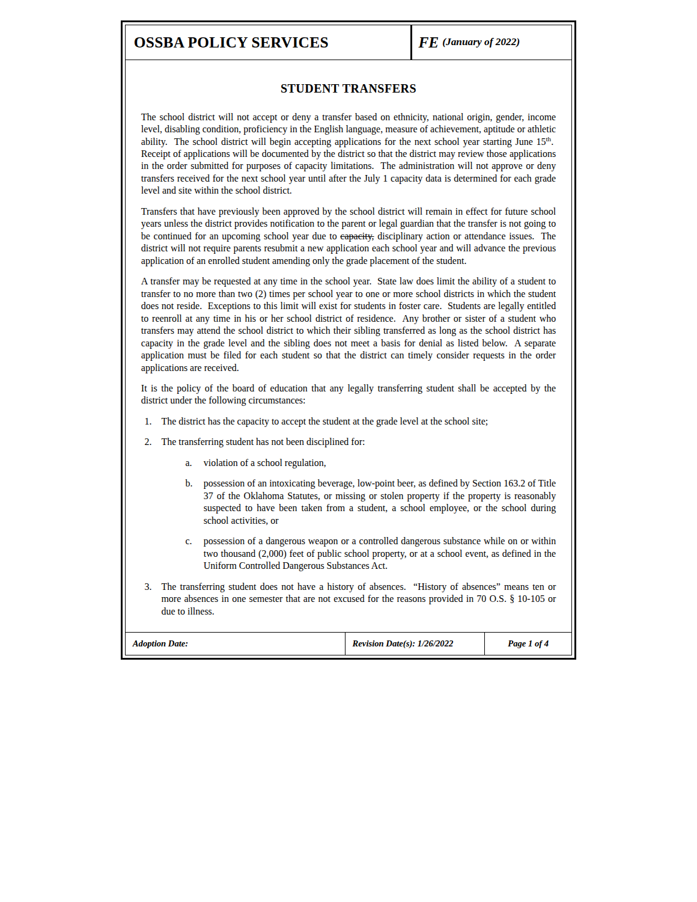OSSBA POLICY SERVICES
FE(January of 2022)
STUDENT TRANSFERS
The school district will not accept or deny a transfer based on ethnicity, national origin, gender, income level, disabling condition, proficiency in the English language, measure of achievement, aptitude or athletic ability. The school district will begin accepting applications for the next school year starting June 15th. Receipt of applications will be documented by the district so that the district may review those applications in the order submitted for purposes of capacity limitations. The administration will not approve or deny transfers received for the next school year until after the July 1 capacity data is determined for each grade level and site within the school district.
Transfers that have previously been approved by the school district will remain in effect for future school years unless the district provides notification to the parent or legal guardian that the transfer is not going to be continued for an upcoming school year due to capacity, disciplinary action or attendance issues. The district will not require parents resubmit a new application each school year and will advance the previous application of an enrolled student amending only the grade placement of the student.
A transfer may be requested at any time in the school year. State law does limit the ability of a student to transfer to no more than two (2) times per school year to one or more school districts in which the student does not reside. Exceptions to this limit will exist for students in foster care. Students are legally entitled to reenroll at any time in his or her school district of residence. Any brother or sister of a student who transfers may attend the school district to which their sibling transferred as long as the school district has capacity in the grade level and the sibling does not meet a basis for denial as listed below. A separate application must be filed for each student so that the district can timely consider requests in the order applications are received.
It is the policy of the board of education that any legally transferring student shall be accepted by the district under the following circumstances:
1. The district has the capacity to accept the student at the grade level at the school site;
2. The transferring student has not been disciplined for:
a. violation of a school regulation,
b. possession of an intoxicating beverage, low-point beer, as defined by Section 163.2 of Title 37 of the Oklahoma Statutes, or missing or stolen property if the property is reasonably suspected to have been taken from a student, a school employee, or the school during school activities, or
c. possession of a dangerous weapon or a controlled dangerous substance while on or within two thousand (2,000) feet of public school property, or at a school event, as defined in the Uniform Controlled Dangerous Substances Act.
3. The transferring student does not have a history of absences. “History of absences” means ten or more absences in one semester that are not excused for the reasons provided in 70 O.S. § 10-105 or due to illness.
Adoption Date:
Revision Date(s): 1/26/2022
Page 1 of 4